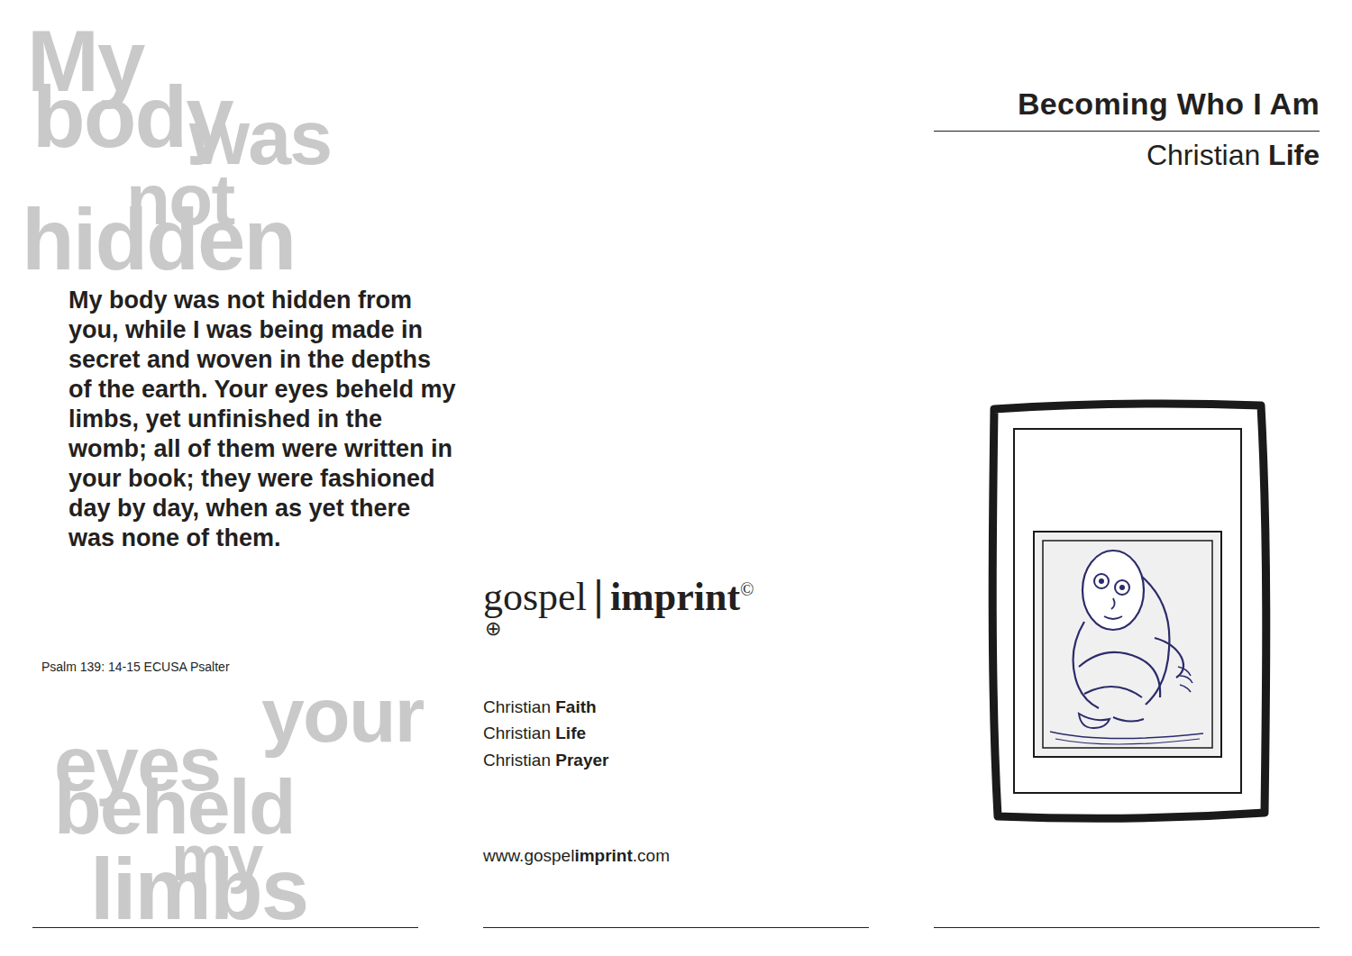My body was not hidden
My body was not hidden from you, while I was being made in secret and woven in the depths of the earth. Your eyes beheld my limbs, yet unfinished in the womb; all of them were written in your book; they were fashioned day by day, when as yet there was none of them.
Psalm 139: 14-15 ECUSA Psalter
your eyes beheld my limbs
gospel∣imprint© ⊕
Christian Faith
Christian Life
Christian Prayer
www.gospelimprint.com
Becoming Who I Am
Christian Life